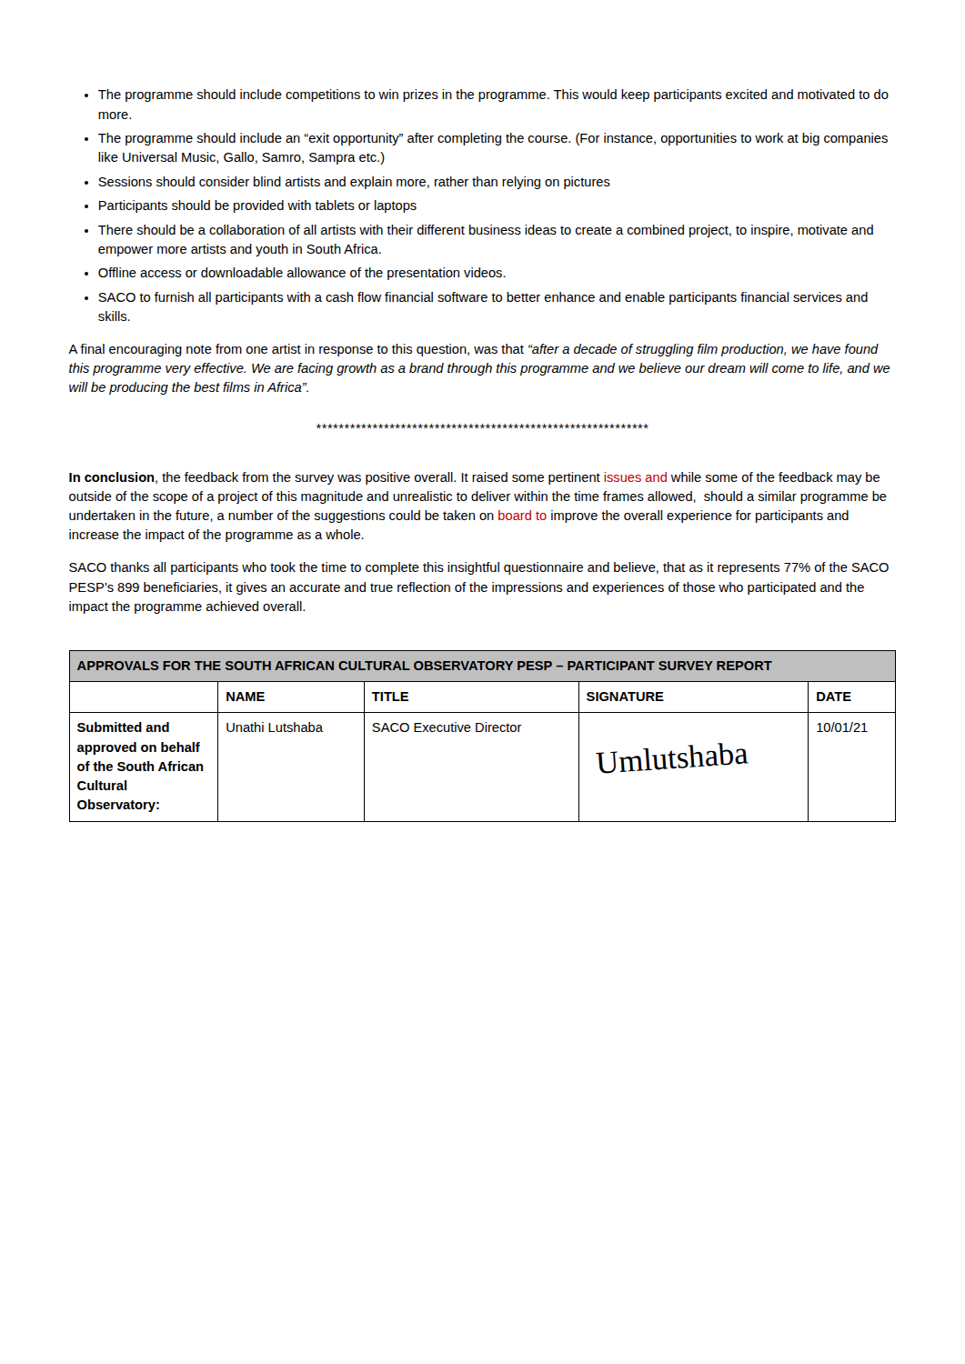The programme should include competitions to win prizes in the programme. This would keep participants excited and motivated to do more.
The programme should include an “exit opportunity” after completing the course. (For instance, opportunities to work at big companies like Universal Music, Gallo, Samro, Sampra etc.)
Sessions should consider blind artists and explain more, rather than relying on pictures
Participants should be provided with tablets or laptops
There should be a collaboration of all artists with their different business ideas to create a combined project, to inspire, motivate and empower more artists and youth in South Africa.
Offline access or downloadable allowance of the presentation videos.
SACO to furnish all participants with a cash flow financial software to better enhance and enable participants financial services and skills.
A final encouraging note from one artist in response to this question, was that “after a decade of struggling film production, we have found this programme very effective. We are facing growth as a brand through this programme and we believe our dream will come to life, and we will be producing the best films in Africa”.
***********************************************************
In conclusion, the feedback from the survey was positive overall. It raised some pertinent issues and while some of the feedback may be outside of the scope of a project of this magnitude and unrealistic to deliver within the time frames allowed, should a similar programme be undertaken in the future, a number of the suggestions could be taken on board to improve the overall experience for participants and increase the impact of the programme as a whole.
SACO thanks all participants who took the time to complete this insightful questionnaire and believe, that as it represents 77% of the SACO PESP’s 899 beneficiaries, it gives an accurate and true reflection of the impressions and experiences of those who participated and the impact the programme achieved overall.
| APPROVALS FOR THE SOUTH AFRICAN CULTURAL OBSERVATORY PESP – PARTICIPANT SURVEY REPORT |
| --- |
| | NAME | TITLE | SIGNATURE | DATE |
| Submitted and approved on behalf of the South African Cultural Observatory: | Unathi Lutshaba | SACO Executive Director | Umlutshaba | 10/01/21 |